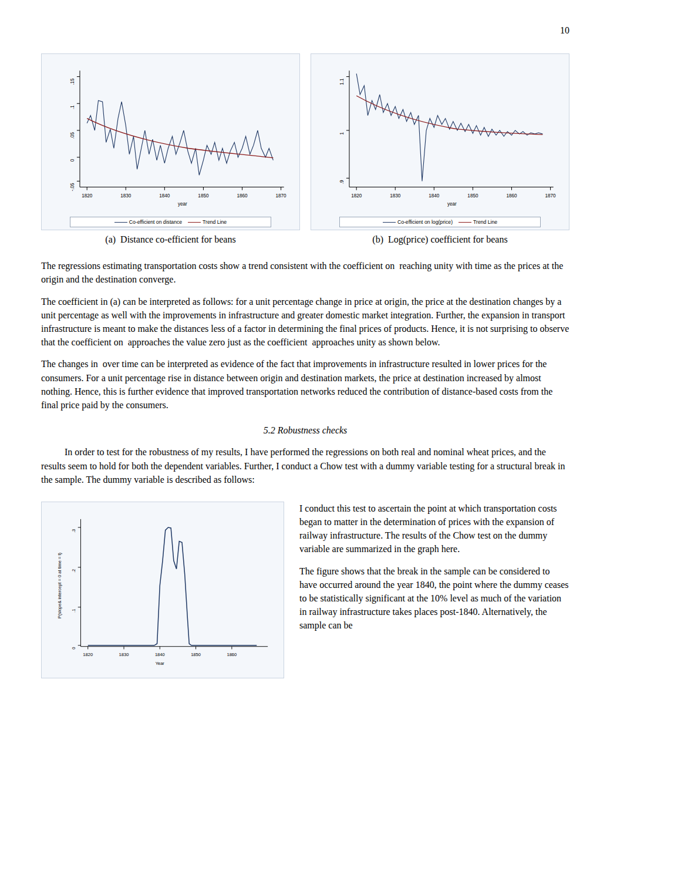10
.15 .1 .05 0 -.05 1820 1830 1840 1850 1860 1870 year
Co-efficient on distance Trend Line
1.1 1 .9 1820 1830 1840 1850 1860 1870 year
Co-efficient on log(price) Trend Line
(a) Distance co-efficient for beans
(b) Log(price) coefficient for beans
The regressions estimating transportation costs show a trend consistent with the coefficient on reaching unity with time as the prices at the origin and the destination converge.
The coefficient in (a) can be interpreted as follows: for a unit percentage change in price at origin, the price at the destination changes by a unit percentage as well with the improvements in infrastructure and greater domestic market integration. Further, the expansion in transport infrastructure is meant to make the distances less of a factor in determining the final prices of products. Hence, it is not surprising to observe that the coefficient on approaches the value zero just as the coefficient approaches unity as shown below.
The changes in over time can be interpreted as evidence of the fact that improvements in infrastructure resulted in lower prices for the consumers. For a unit percentage rise in distance between origin and destination markets, the price at destination increased by almost nothing. Hence, this is further evidence that improved transportation networks reduced the contribution of distance-based costs from the final price paid by the consumers.
5.2 Robustness checks
In order to test for the robustness of my results, I have performed the regressions on both real and nominal wheat prices, and the results seem to hold for both the dependent variables. Further, I conduct a Chow test with a dummy variable testing for a structural break in the sample. The dummy variable is described as follows:
.3 .2 .1 0 P(slope& intercept = 0 at time = t) 1820 1830 1840 1850 1860 Year
I conduct this test to ascertain the point at which transportation costs began to matter in the determination of prices with the expansion of railway infrastructure. The results of the Chow test on the dummy variable are summarized in the graph here.
The figure shows that the break in the sample can be considered to have occurred around the year 1840, the point where the dummy ceases to be statistically significant at the 10% level as much of the variation in railway infrastructure takes places post-1840. Alternatively, the sample can be